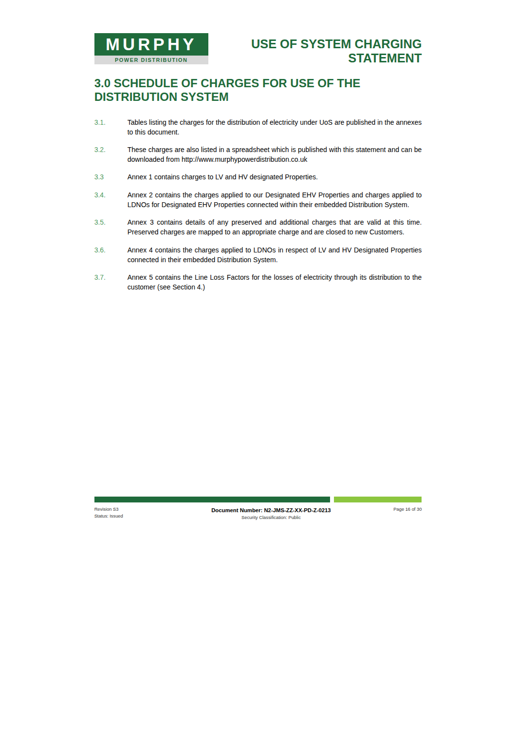MURPHY
POWER DISTRIBUTION
USE OF SYSTEM CHARGING
STATEMENT
3.0 SCHEDULE OF CHARGES FOR USE OF THE
DISTRIBUTION SYSTEM
3.1.
Tables listing the charges for the distribution of electricity under UoS are published in the annexes to this document.
3.2.
These charges are also listed in a spreadsheet which is published with this statement and can be downloaded from http://www.murphypowerdistribution.co.uk
3.3
Annex 1 contains charges to LV and HV designated Properties.
3.4.
Annex 2 contains the charges applied to our Designated EHV Properties and charges applied to LDNOs for Designated EHV Properties connected within their embedded Distribution System.
3.5.
Annex 3 contains details of any preserved and additional charges that are valid at this time. Preserved charges are mapped to an appropriate charge and are closed to new Customers.
3.6.
Annex 4 contains the charges applied to LDNOs in respect of LV and HV Designated Properties connected in their embedded Distribution System.
3.7.
Annex 5 contains the Line Loss Factors for the losses of electricity through its distribution to the customer (see Section 4.)
Revision S3
Status: Issued
Document Number: N2-JMS-ZZ-XX-PD-Z-0213
Security Classification: Public
Page 16 of 30